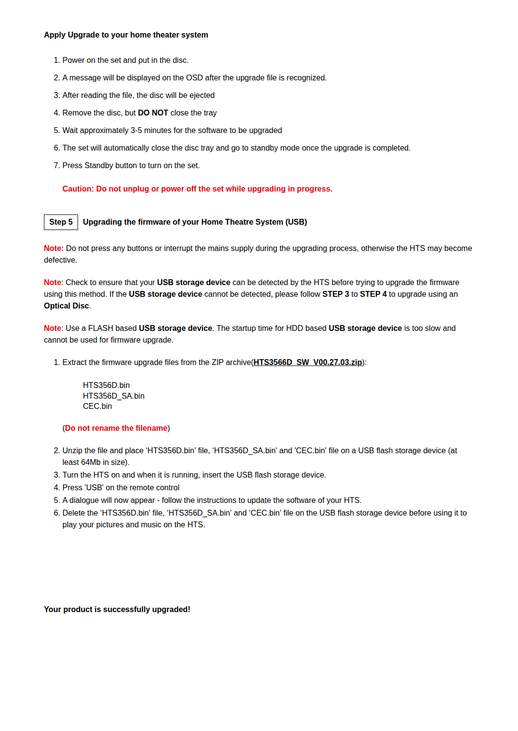Apply Upgrade to your home theater system
Power on the set and put in the disc.
A message will be displayed on the OSD after the upgrade file is recognized.
After reading the file, the disc will be ejected
Remove the disc, but DO NOT close the tray
Wait approximately 3-5 minutes for the software to be upgraded
The set will automatically close the disc tray and go to standby mode once the upgrade is completed.
Press Standby button to turn on the set.
Caution: Do not unplug or power off the set while upgrading in progress.
Step 5 Upgrading the firmware of your Home Theatre System (USB)
Note: Do not press any buttons or interrupt the mains supply during the upgrading process, otherwise the HTS may become defective.
Note: Check to ensure that your USB storage device can be detected by the HTS before trying to upgrade the firmware using this method. If the USB storage device cannot be detected, please follow STEP 3 to STEP 4 to upgrade using an Optical Disc.
Note: Use a FLASH based USB storage device. The startup time for HDD based USB storage device is too slow and cannot be used for firmware upgrade.
Extract the firmware upgrade files from the ZIP archive(HTS3566D_SW_V00.27.03.zip):
HTS356D.bin
HTS356D_SA.bin
CEC.bin
(Do not rename the filename)
Unzip the file and place ‘HTS356D.bin' file, ‘HTS356D_SA.bin' and 'CEC.bin' file on a USB flash storage device (at least 64Mb in size).
Turn the HTS on and when it is running, insert the USB flash storage device.
Press 'USB' on the remote control
A dialogue will now appear - follow the instructions to update the software of your HTS.
Delete the ‘HTS356D.bin' file, ‘HTS356D_SA.bin' and ‘CEC.bin' file on the USB flash storage device before using it to play your pictures and music on the HTS.
Your product is successfully upgraded!